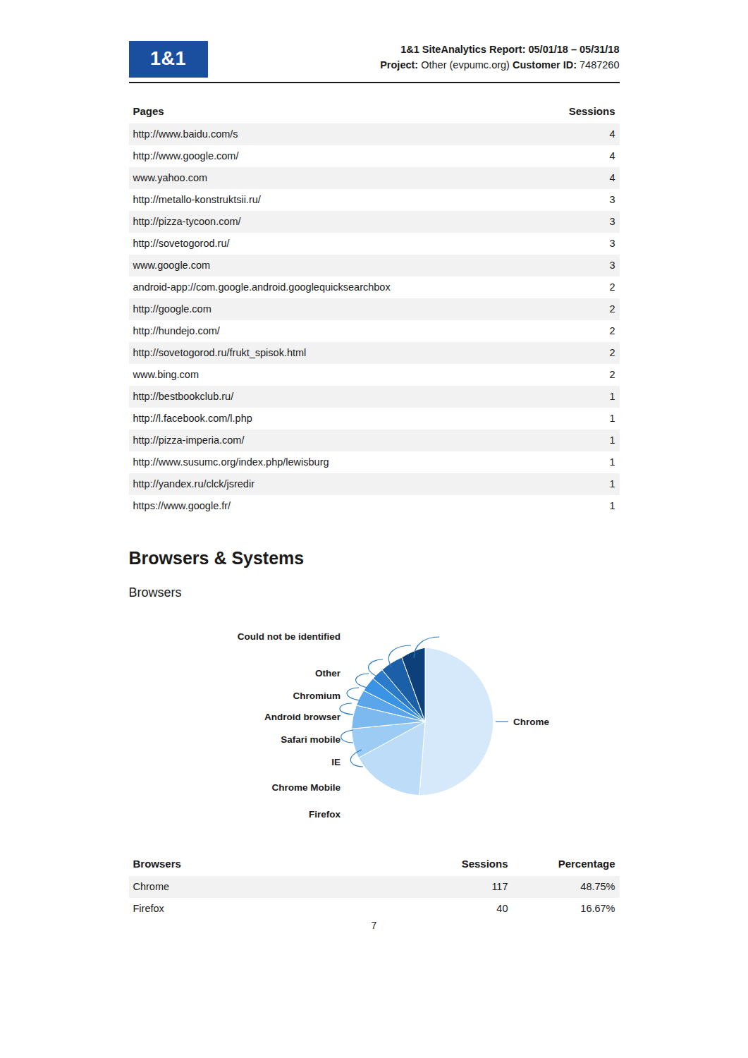1&1
1&1 SiteAnalytics Report: 05/01/18 – 05/31/18
Project: Other (evpumc.org) Customer ID: 7487260
| Pages | Sessions |
| --- | --- |
| http://www.baidu.com/s | 4 |
| http://www.google.com/ | 4 |
| www.yahoo.com | 4 |
| http://metallo-konstruktsii.ru/ | 3 |
| http://pizza-tycoon.com/ | 3 |
| http://sovetogorod.ru/ | 3 |
| www.google.com | 3 |
| android-app://com.google.android.googlequicksearchbox | 2 |
| http://google.com | 2 |
| http://hundejo.com/ | 2 |
| http://sovetogorod.ru/frukt_spisok.html | 2 |
| www.bing.com | 2 |
| http://bestbookclub.ru/ | 1 |
| http://l.facebook.com/l.php | 1 |
| http://pizza-imperia.com/ | 1 |
| http://www.susumc.org/index.php/lewisburg | 1 |
| http://yandex.ru/clck/jsredir | 1 |
| https://www.google.fr/ | 1 |
Browsers & Systems
Browsers
Could not be identified Other Chromium Android browser Safari mobile IE Chrome Mobile Firefox Chrome
| Browsers | Sessions | Percentage |
| --- | --- | --- |
| Chrome | 117 | 48.75% |
| Firefox | 40 | 16.67% |
7